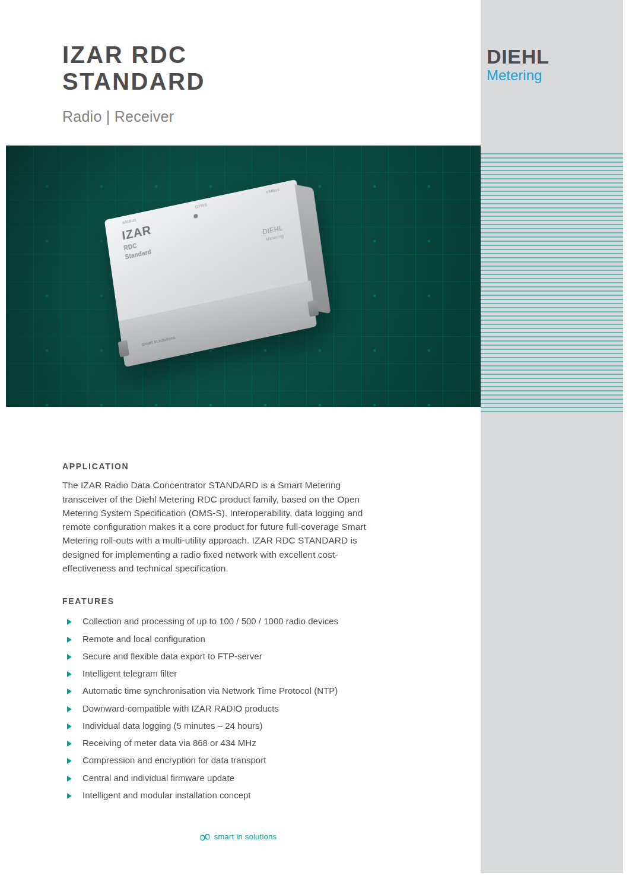DIEHL
Metering
IZAR RDC
STANDARD
Radio | Receiver
eMBus GPRS eMBus
IZARRDC
Standard
DIEHLMetering
smart in solutions
Application
The IZAR Radio Data Concentrator STANDARD is a Smart Metering transceiver of the Diehl Metering RDC product family, based on the Open Metering System Specification (OMS-S). Interoperability, data logging and remote configuration makes it a core product for future full-coverage Smart Metering roll-outs with a multi-utility approach. IZAR RDC STANDARD is designed for implementing a radio fixed network with excellent cost-effectiveness and technical specification.
Features
Collection and processing of up to 100 / 500 / 1000 radio devices
Remote and local configuration
Secure and flexible data export to FTP-server
Intelligent telegram filter
Automatic time synchronisation via Network Time Protocol (NTP)
Downward-compatible with IZAR RADIO products
Individual data logging (5 minutes – 24 hours)
Receiving of meter data via 868 or 434 MHz
Compression and encryption for data transport
Central and individual firmware update
Intelligent and modular installation concept
∞smart in solutions